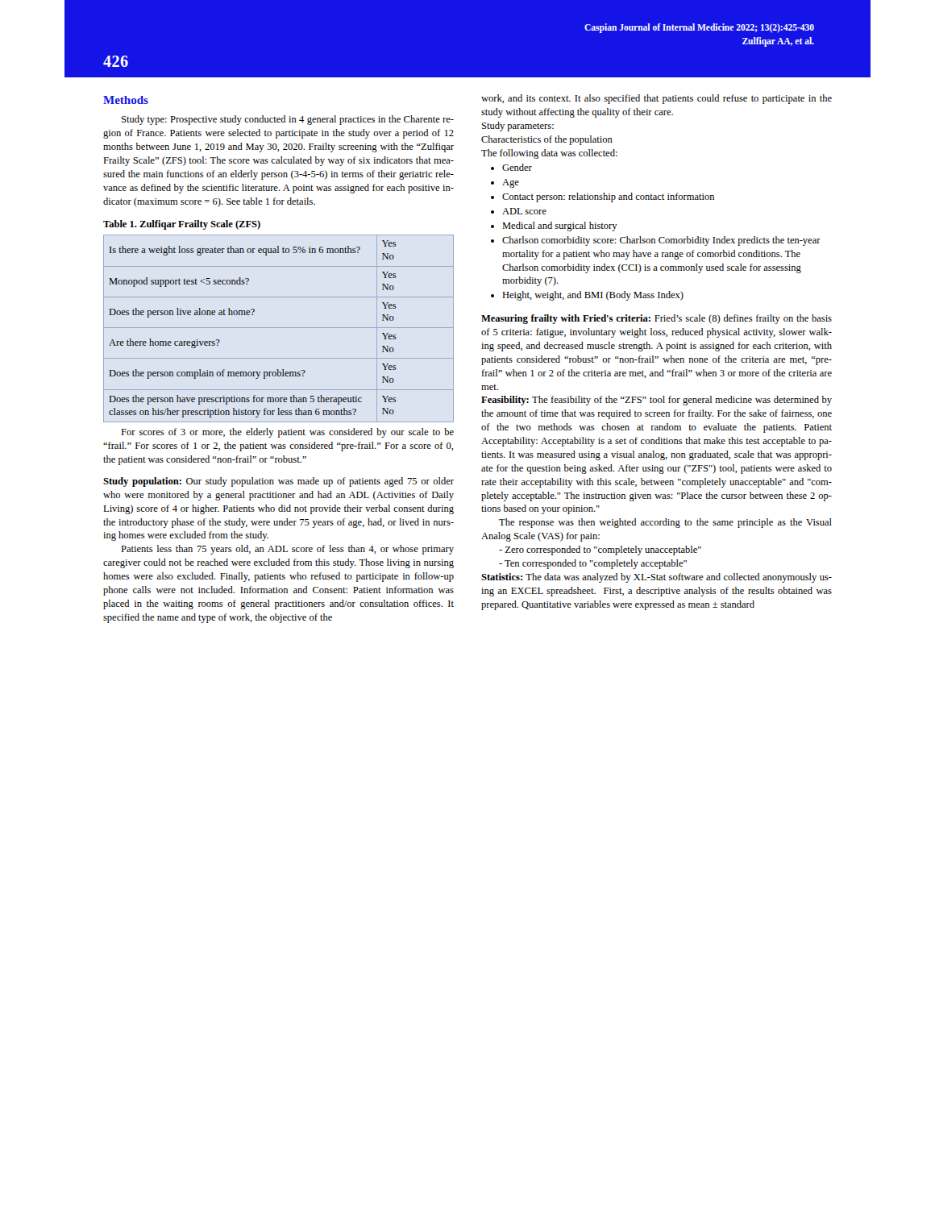426
Caspian Journal of Internal Medicine 2022; 13(2):425-430
Zulfiqar AA, et al.
Methods
Study type: Prospective study conducted in 4 general practices in the Charente region of France. Patients were selected to participate in the study over a period of 12 months between June 1, 2019 and May 30, 2020. Frailty screening with the “Zulfiqar Frailty Scale” (ZFS) tool: The score was calculated by way of six indicators that measured the main functions of an elderly person (3-4-5-6) in terms of their geriatric relevance as defined by the scientific literature. A point was assigned for each positive indicator (maximum score = 6). See table 1 for details.
Table 1. Zulfiqar Frailty Scale (ZFS)
| Is there a weight loss greater than or equal to 5% in 6 months? | Yes No |
| Monopod support test <5 seconds? | Yes No |
| Does the person live alone at home? | Yes No |
| Are there home caregivers? | Yes No |
| Does the person complain of memory problems? | Yes No |
| Does the person have prescriptions for more than 5 therapeutic classes on his/her prescription history for less than 6 months? | Yes No |
For scores of 3 or more, the elderly patient was considered by our scale to be “frail.” For scores of 1 or 2, the patient was considered “pre-frail.” For a score of 0, the patient was considered “non-frail” or “robust.”
Study population: Our study population was made up of patients aged 75 or older who were monitored by a general practitioner and had an ADL (Activities of Daily Living) score of 4 or higher. Patients who did not provide their verbal consent during the introductory phase of the study, were under 75 years of age, had, or lived in nursing homes were excluded from the study.
Patients less than 75 years old, an ADL score of less than 4, or whose primary caregiver could not be reached were excluded from this study. Those living in nursing homes were also excluded. Finally, patients who refused to participate in follow-up phone calls were not included. Information and Consent: Patient information was placed in the waiting rooms of general practitioners and/or consultation offices. It specified the name and type of work, the objective of the
work, and its context. It also specified that patients could refuse to participate in the study without affecting the quality of their care.
Study parameters:
Characteristics of the population
The following data was collected:
Gender
Age
Contact person: relationship and contact information
ADL score
Medical and surgical history
Charlson comorbidity score: Charlson Comorbidity Index predicts the ten-year mortality for a patient who may have a range of comorbid conditions. The Charlson comorbidity index (CCI) is a commonly used scale for assessing morbidity (7).
Height, weight, and BMI (Body Mass Index)
Measuring frailty with Fried's criteria: Fried’s scale (8) defines frailty on the basis of 5 criteria: fatigue, involuntary weight loss, reduced physical activity, slower walking speed, and decreased muscle strength. A point is assigned for each criterion, with patients considered “robust” or “non-frail” when none of the criteria are met, “pre-frail” when 1 or 2 of the criteria are met, and “frail” when 3 or more of the criteria are met.
Feasibility: The feasibility of the “ZFS” tool for general medicine was determined by the amount of time that was required to screen for frailty. For the sake of fairness, one of the two methods was chosen at random to evaluate the patients. Patient Acceptability: Acceptability is a set of conditions that make this test acceptable to patients. It was measured using a visual analog, non graduated, scale that was appropriate for the question being asked. After using our ("ZFS") tool, patients were asked to rate their acceptability with this scale, between "completely unacceptable" and "completely acceptable." The instruction given was: "Place the cursor between these 2 options based on your opinion."
The response was then weighted according to the same principle as the Visual Analog Scale (VAS) for pain:
- Zero corresponded to "completely unacceptable"
- Ten corresponded to "completely acceptable"
Statistics: The data was analyzed by XL-Stat software and collected anonymously using an EXCEL spreadsheet. First, a descriptive analysis of the results obtained was prepared. Quantitative variables were expressed as mean ± standard